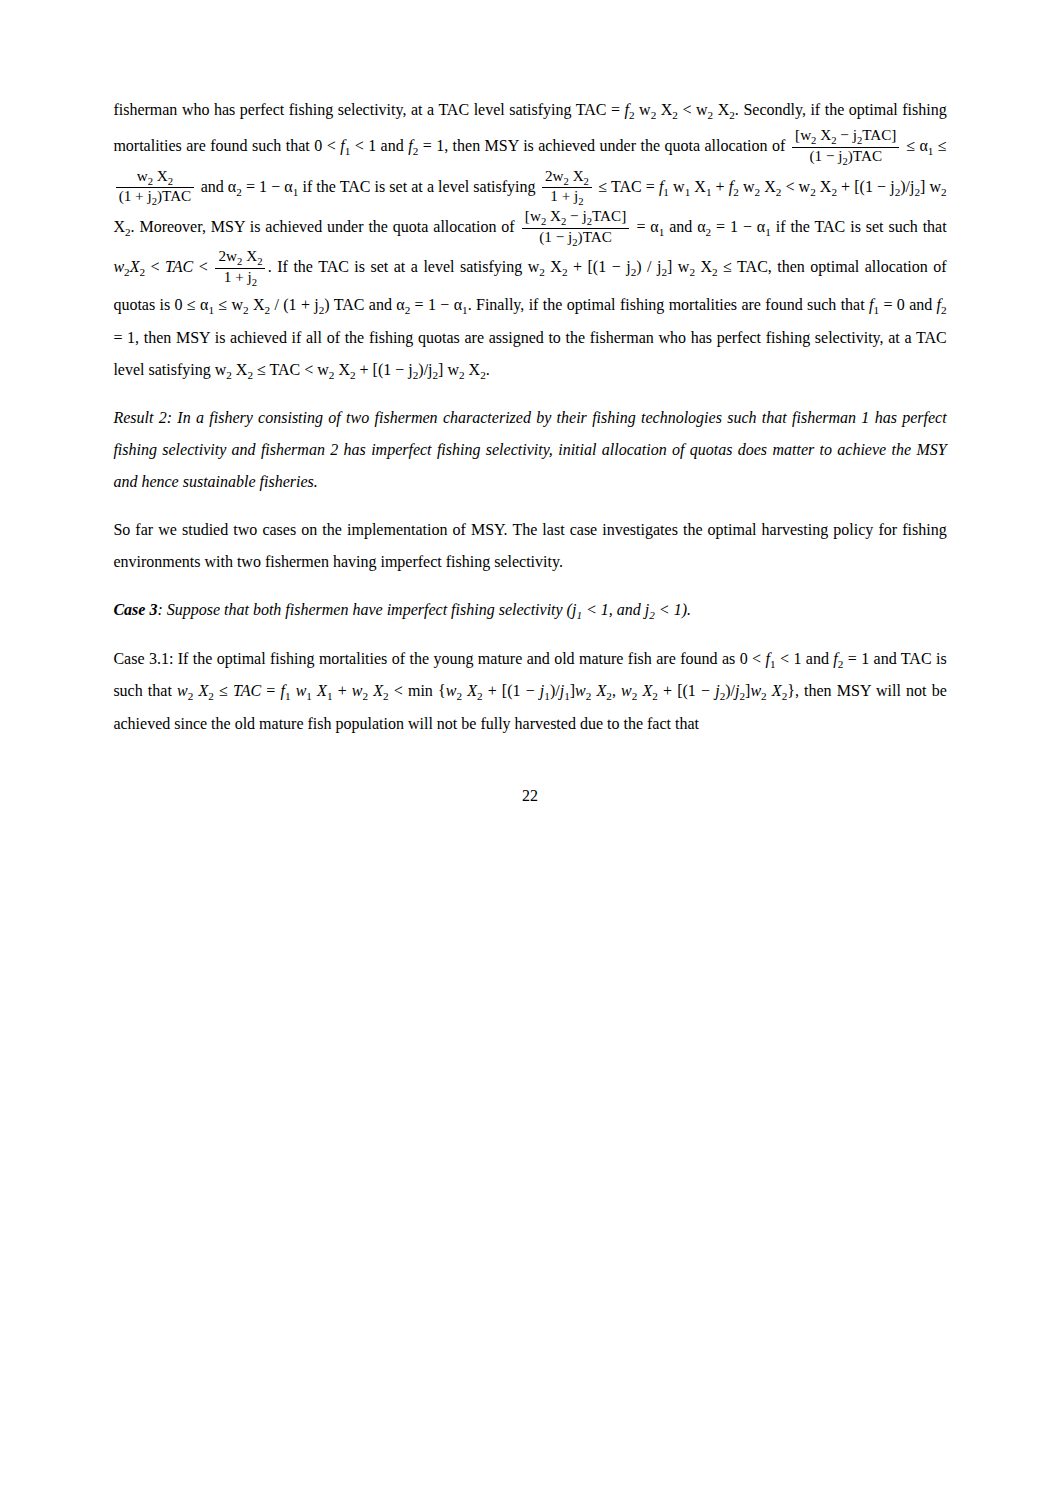fisherman who has perfect fishing selectivity, at a TAC level satisfying TAC = f2 w2 X2 < w2 X2. Secondly, if the optimal fishing mortalities are found such that 0 < f1 < 1 and f2 = 1, then MSY is achieved under the quota allocation of [w2 X2 − j2TAC](1 − j2)TAC ≤ α1 ≤ w2 X2(1 + j2)TAC and α2 = 1 − α1 if the TAC is set at a level satisfying 2w2 X21 + j2 ≤ TAC = f1 w1 X1 + f2 w2 X2 < w2 X2 + [(1 − j2)/j2] w2 X2. Moreover, MSY is achieved under the quota allocation of [w2 X2 − j2TAC](1 − j2)TAC = α1 and α2 = 1 − α1 if the TAC is set such that w2X2 < TAC < 2w2 X21 + j2. If the TAC is set at a level satisfying w2 X2 + [(1 − j2) / j2] w2 X2 ≤ TAC, then optimal allocation of quotas is 0 ≤ α1 ≤ w2 X2 / (1 + j2) TAC and α2 = 1 − α1. Finally, if the optimal fishing mortalities are found such that f1 = 0 and f2 = 1, then MSY is achieved if all of the fishing quotas are assigned to the fisherman who has perfect fishing selectivity, at a TAC level satisfying w2 X2 ≤ TAC < w2 X2 + [(1 − j2)/j2] w2 X2.
Result 2: In a fishery consisting of two fishermen characterized by their fishing technologies such that fisherman 1 has perfect fishing selectivity and fisherman 2 has imperfect fishing selectivity, initial allocation of quotas does matter to achieve the MSY and hence sustainable fisheries.
So far we studied two cases on the implementation of MSY. The last case investigates the optimal harvesting policy for fishing environments with two fishermen having imperfect fishing selectivity.
Case 3: Suppose that both fishermen have imperfect fishing selectivity (j1 < 1, and j2 < 1).
Case 3.1: If the optimal fishing mortalities of the young mature and old mature fish are found as 0 < f1 < 1 and f2 = 1 and TAC is such that w2 X2 ≤ TAC = f1 w1 X1 + w2 X2 < min {w2 X2 + [(1 − j1)/j1]w2 X2, w2 X2 + [(1 − j2)/j2]w2 X2}, then MSY will not be achieved since the old mature fish population will not be fully harvested due to the fact that
22